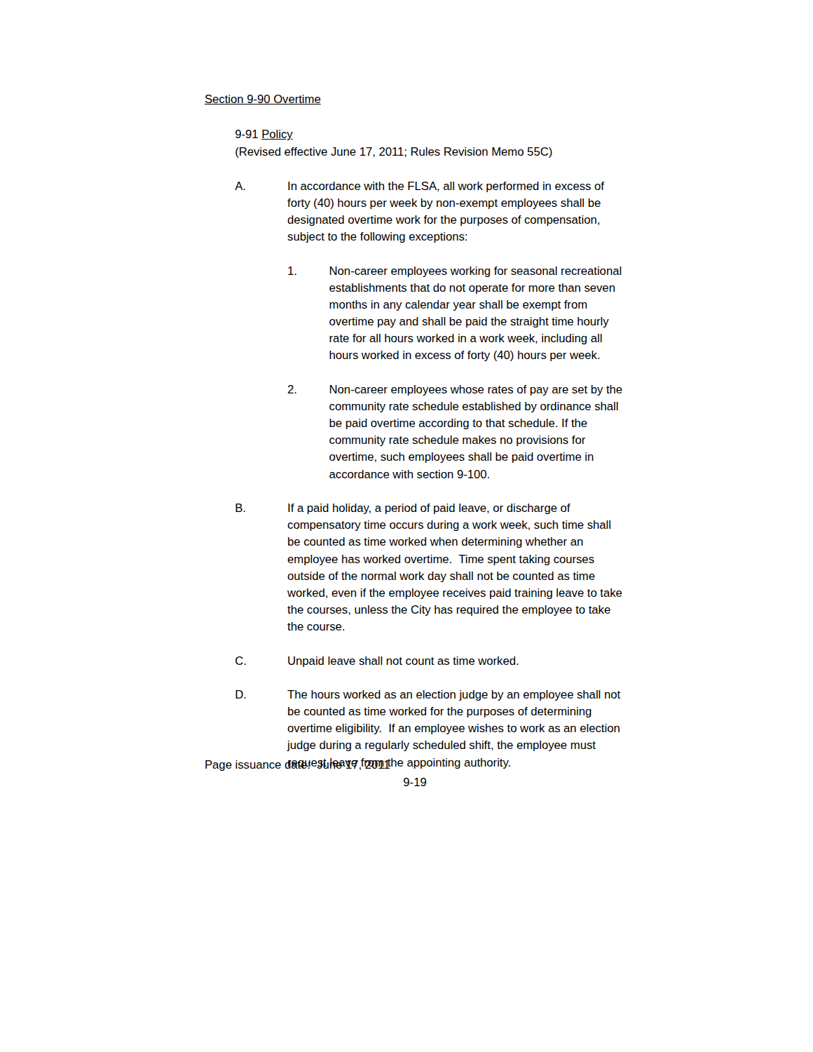Section 9-90 Overtime
9-91 Policy
(Revised effective June 17, 2011; Rules Revision Memo 55C)
A. In accordance with the FLSA, all work performed in excess of forty (40) hours per week by non-exempt employees shall be designated overtime work for the purposes of compensation, subject to the following exceptions:
1. Non-career employees working for seasonal recreational establishments that do not operate for more than seven months in any calendar year shall be exempt from overtime pay and shall be paid the straight time hourly rate for all hours worked in a work week, including all hours worked in excess of forty (40) hours per week.
2. Non-career employees whose rates of pay are set by the community rate schedule established by ordinance shall be paid overtime according to that schedule. If the community rate schedule makes no provisions for overtime, such employees shall be paid overtime in accordance with section 9-100.
B. If a paid holiday, a period of paid leave, or discharge of compensatory time occurs during a work week, such time shall be counted as time worked when determining whether an employee has worked overtime. Time spent taking courses outside of the normal work day shall not be counted as time worked, even if the employee receives paid training leave to take the courses, unless the City has required the employee to take the course.
C. Unpaid leave shall not count as time worked.
D. The hours worked as an election judge by an employee shall not be counted as time worked for the purposes of determining overtime eligibility. If an employee wishes to work as an election judge during a regularly scheduled shift, the employee must request leave from the appointing authority.
Page issuance date: June 17, 2011
9-19